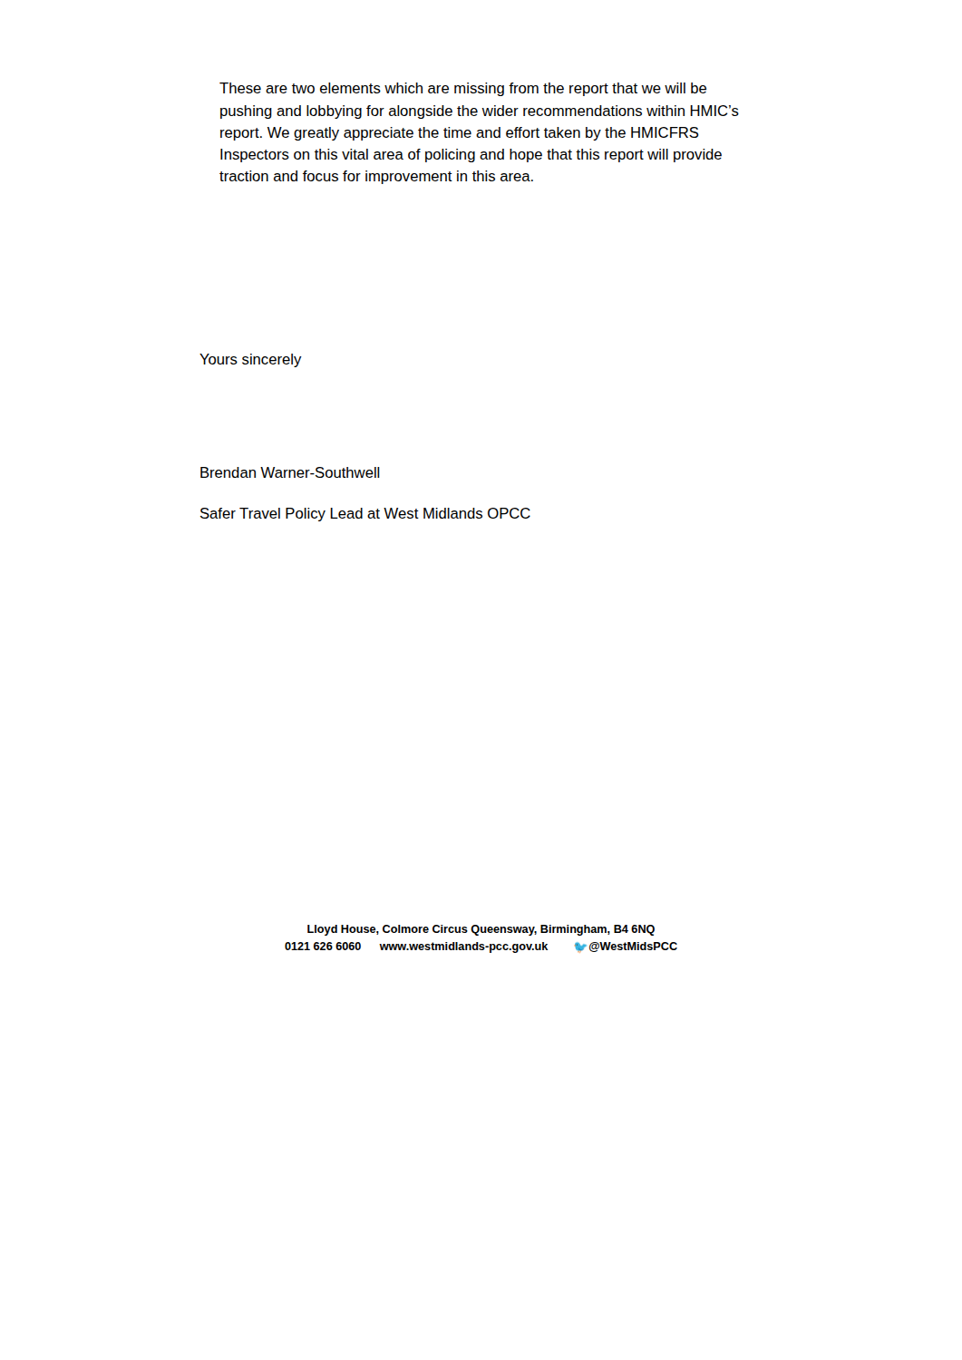These are two elements which are missing from the report that we will be pushing and lobbying for alongside the wider recommendations within HMIC’s report. We greatly appreciate the time and effort taken by the HMICFRS Inspectors on this vital area of policing and hope that this report will provide traction and focus for improvement in this area.
Yours sincerely
Brendan Warner-Southwell
Safer Travel Policy Lead at West Midlands OPCC
Lloyd House, Colmore Circus Queensway, Birmingham, B4 6NQ 0121 626 6060 www.westmidlands-pcc.gov.uk 🐦@WestMidsPCC